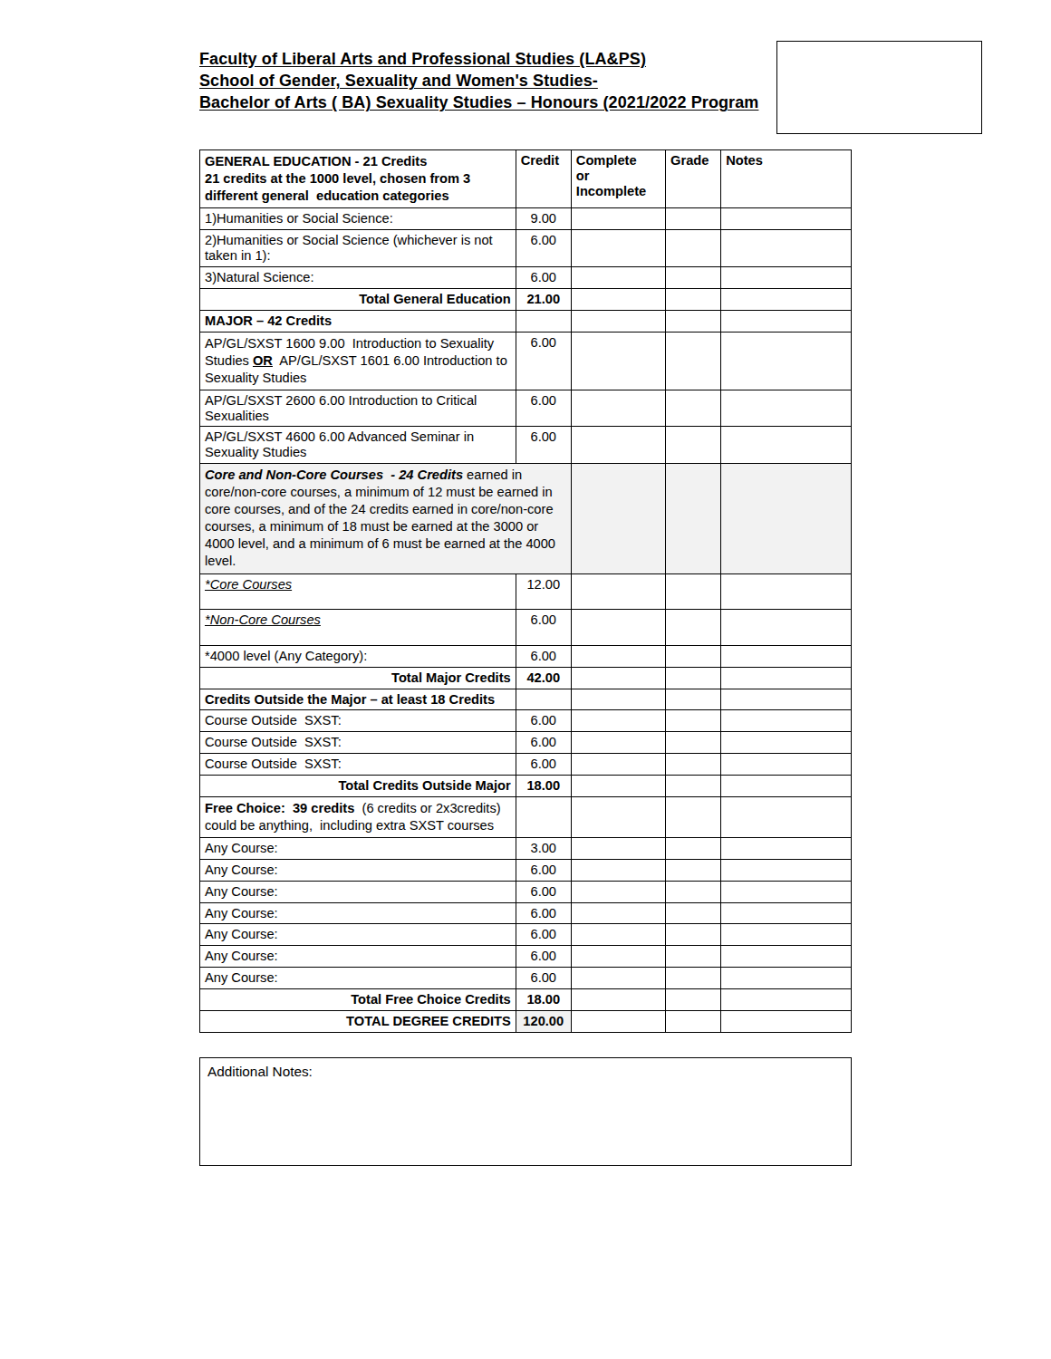Faculty of Liberal Arts and Professional Studies (LA&PS) School of Gender, Sexuality and Women's Studies- Bachelor of Arts ( BA) Sexuality Studies – Honours (2021/2022 Program
| GENERAL EDUCATION - 21 Credits 21 credits at the 1000 level, chosen from 3 different general education categories | Credit | Complete or Incomplete | Grade | Notes |
| --- | --- | --- | --- | --- |
| 1)Humanities or Social Science: | 9.00 | | | |
| 2)Humanities or Social Science (whichever is not taken in 1): | 6.00 | | | |
| 3)Natural Science: | 6.00 | | | |
| Total General Education | 21.00 | | | |
| MAJOR – 42 Credits | | | | |
| AP/GL/SXST 1600 9.00 Introduction to Sexuality Studies OR AP/GL/SXST 1601 6.00 Introduction to Sexuality Studies | 6.00 | | | |
| AP/GL/SXST 2600 6.00 Introduction to Critical Sexualities | 6.00 | | | |
| AP/GL/SXST 4600 6.00 Advanced Seminar in Sexuality Studies | 6.00 | | | |
| Core and Non-Core Courses - 24 Credits earned in core/non-core courses, a minimum of 12 must be earned in core courses, and of the 24 credits earned in core/non-core courses, a minimum of 18 must be earned at the 3000 or 4000 level, and a minimum of 6 must be earned at the 4000 level. | | | |
| *Core Courses | 12.00 | | | |
| *Non-Core Courses | 6.00 | | | |
| *4000 level (Any Category): | 6.00 | | | |
| Total Major Credits | 42.00 | | | |
| Credits Outside the Major – at least 18 Credits | | | | |
| Course Outside SXST: | 6.00 | | | |
| Course Outside SXST: | 6.00 | | | |
| Course Outside SXST: | 6.00 | | | |
| Total Credits Outside Major | 18.00 | | | |
| Free Choice: 39 credits (6 credits or 2x3credits) could be anything, including extra SXST courses | | | | |
| Any Course: | 3.00 | | | |
| Any Course: | 6.00 | | | |
| Any Course: | 6.00 | | | |
| Any Course: | 6.00 | | | |
| Any Course: | 6.00 | | | |
| Any Course: | 6.00 | | | |
| Any Course: | 6.00 | | | |
| Total Free Choice Credits | 18.00 | | | |
| TOTAL DEGREE CREDITS | 120.00 | | | |
Additional Notes: